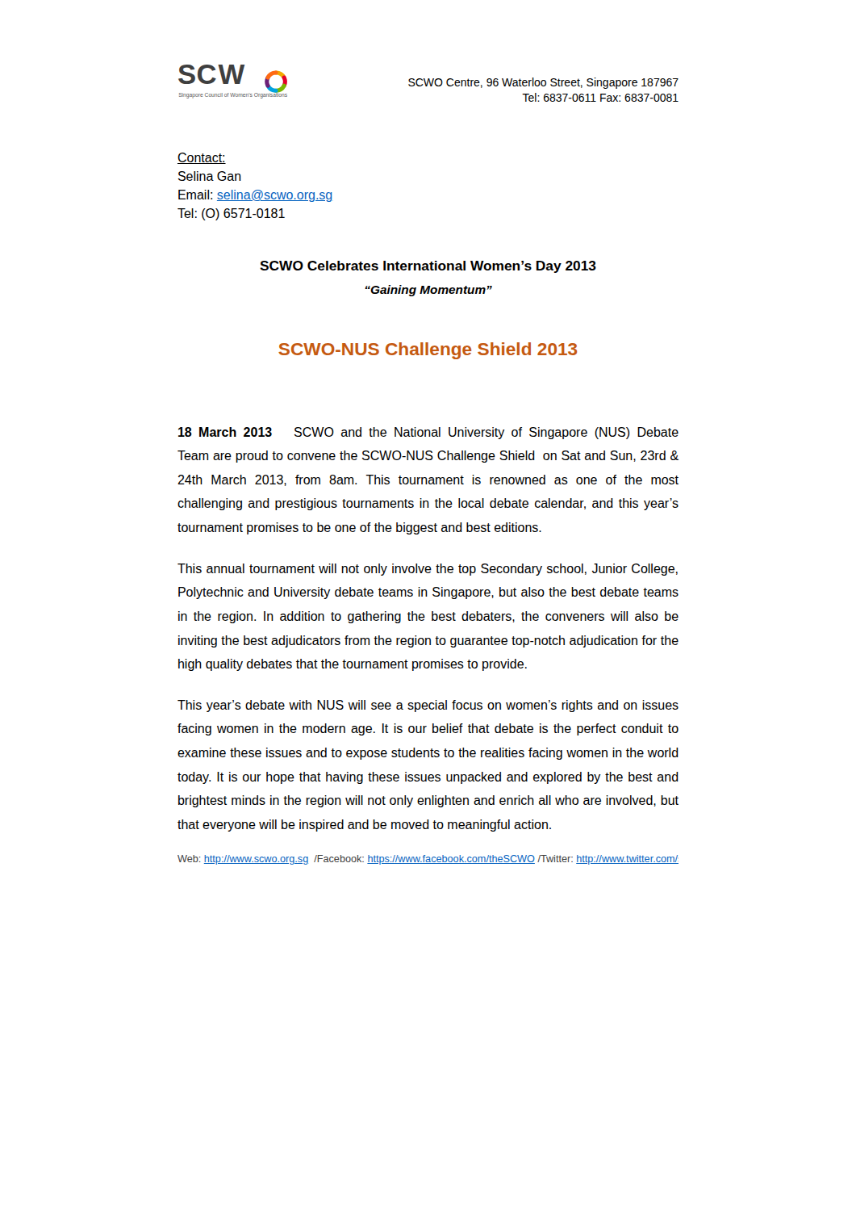S C W Singapore Council of Women's Organisations
SCWO Centre, 96 Waterloo Street, Singapore 187967
Tel: 6837-0611 Fax: 6837-0081
Contact:
Selina Gan
Email: selina@scwo.org.sg
Tel: (O) 6571-0181
SCWO Celebrates International Women’s Day 2013
“Gaining Momentum”
SCWO-NUS Challenge Shield 2013
18 March 2013 SCWO and the National University of Singapore (NUS) Debate Team are proud to convene the SCWO-NUS Challenge Shield on Sat and Sun, 23rd & 24th March 2013, from 8am. This tournament is renowned as one of the most challenging and prestigious tournaments in the local debate calendar, and this year’s tournament promises to be one of the biggest and best editions.
This annual tournament will not only involve the top Secondary school, Junior College, Polytechnic and University debate teams in Singapore, but also the best debate teams in the region. In addition to gathering the best debaters, the conveners will also be inviting the best adjudicators from the region to guarantee top-notch adjudication for the high quality debates that the tournament promises to provide.
This year’s debate with NUS will see a special focus on women’s rights and on issues facing women in the modern age. It is our belief that debate is the perfect conduit to examine these issues and to expose students to the realities facing women in the world today. It is our hope that having these issues unpacked and explored by the best and brightest minds in the region will not only enlighten and enrich all who are involved, but that everyone will be inspired and be moved to meaningful action.
Web: http://www.scwo.org.sg /Facebook: https://www.facebook.com/theSCWO /Twitter: http://www.twitter.com/scwo